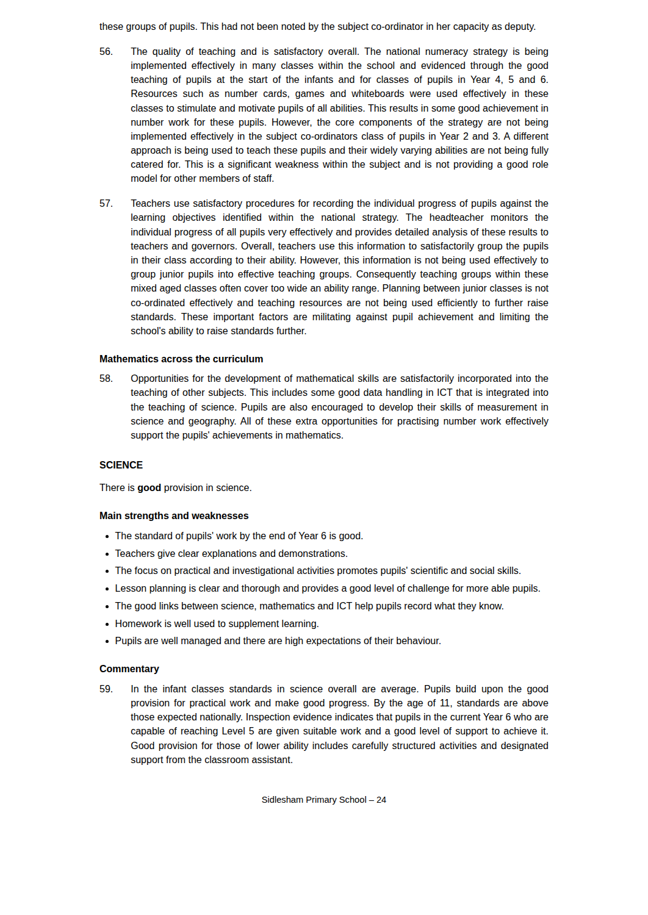these groups of pupils. This had not been noted by the subject co-ordinator in her capacity as deputy.
56. The quality of teaching and is satisfactory overall. The national numeracy strategy is being implemented effectively in many classes within the school and evidenced through the good teaching of pupils at the start of the infants and for classes of pupils in Year 4, 5 and 6. Resources such as number cards, games and whiteboards were used effectively in these classes to stimulate and motivate pupils of all abilities. This results in some good achievement in number work for these pupils. However, the core components of the strategy are not being implemented effectively in the subject co-ordinators class of pupils in Year 2 and 3. A different approach is being used to teach these pupils and their widely varying abilities are not being fully catered for. This is a significant weakness within the subject and is not providing a good role model for other members of staff.
57. Teachers use satisfactory procedures for recording the individual progress of pupils against the learning objectives identified within the national strategy. The headteacher monitors the individual progress of all pupils very effectively and provides detailed analysis of these results to teachers and governors. Overall, teachers use this information to satisfactorily group the pupils in their class according to their ability. However, this information is not being used effectively to group junior pupils into effective teaching groups. Consequently teaching groups within these mixed aged classes often cover too wide an ability range. Planning between junior classes is not co-ordinated effectively and teaching resources are not being used efficiently to further raise standards. These important factors are militating against pupil achievement and limiting the school's ability to raise standards further.
Mathematics across the curriculum
58. Opportunities for the development of mathematical skills are satisfactorily incorporated into the teaching of other subjects. This includes some good data handling in ICT that is integrated into the teaching of science. Pupils are also encouraged to develop their skills of measurement in science and geography. All of these extra opportunities for practising number work effectively support the pupils' achievements in mathematics.
SCIENCE
There is good provision in science.
Main strengths and weaknesses
The standard of pupils' work by the end of Year 6 is good.
Teachers give clear explanations and demonstrations.
The focus on practical and investigational activities promotes pupils' scientific and social skills.
Lesson planning is clear and thorough and provides a good level of challenge for more able pupils.
The good links between science, mathematics and ICT help pupils record what they know.
Homework is well used to supplement learning.
Pupils are well managed and there are high expectations of their behaviour.
Commentary
59. In the infant classes standards in science overall are average. Pupils build upon the good provision for practical work and make good progress. By the age of 11, standards are above those expected nationally. Inspection evidence indicates that pupils in the current Year 6 who are capable of reaching Level 5 are given suitable work and a good level of support to achieve it. Good provision for those of lower ability includes carefully structured activities and designated support from the classroom assistant.
Sidlesham Primary School – 24